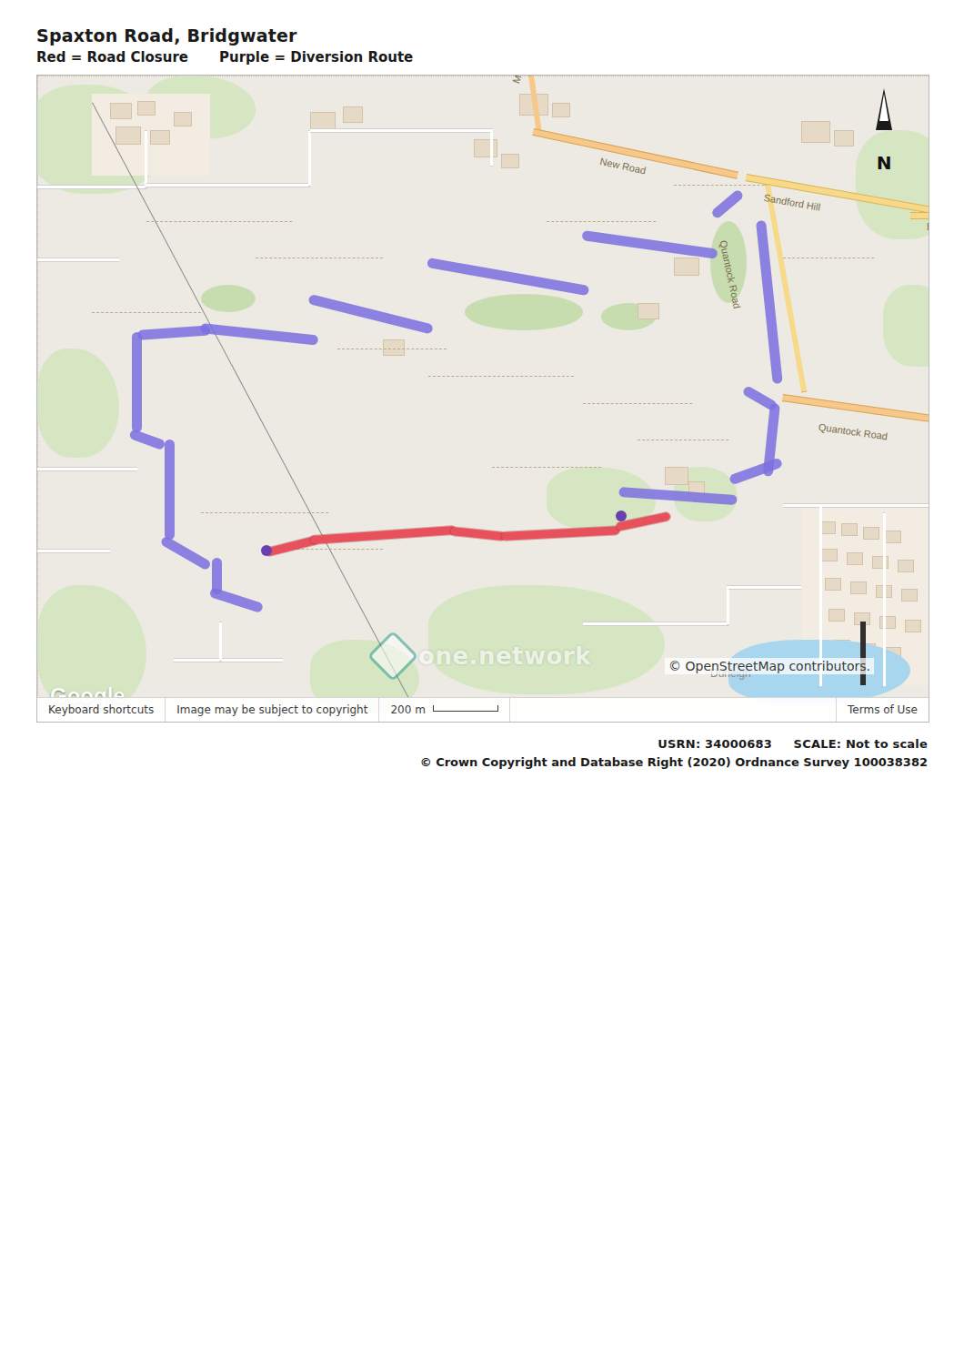Spaxton Road, Bridgwater
Red = Road Closure Purple = Diversion Route
Main Road
New Road
Sandford Hill
Quantock Road
Quantock Road
B3
Durleigh
N
one.network
© OpenStreetMap contributors.
Google
Keyboard shortcuts
Image may be subject to copyright
200 m
Terms of Use
USRN: 34000683 SCALE: Not to scale
© Crown Copyright and Database Right (2020) Ordnance Survey 100038382